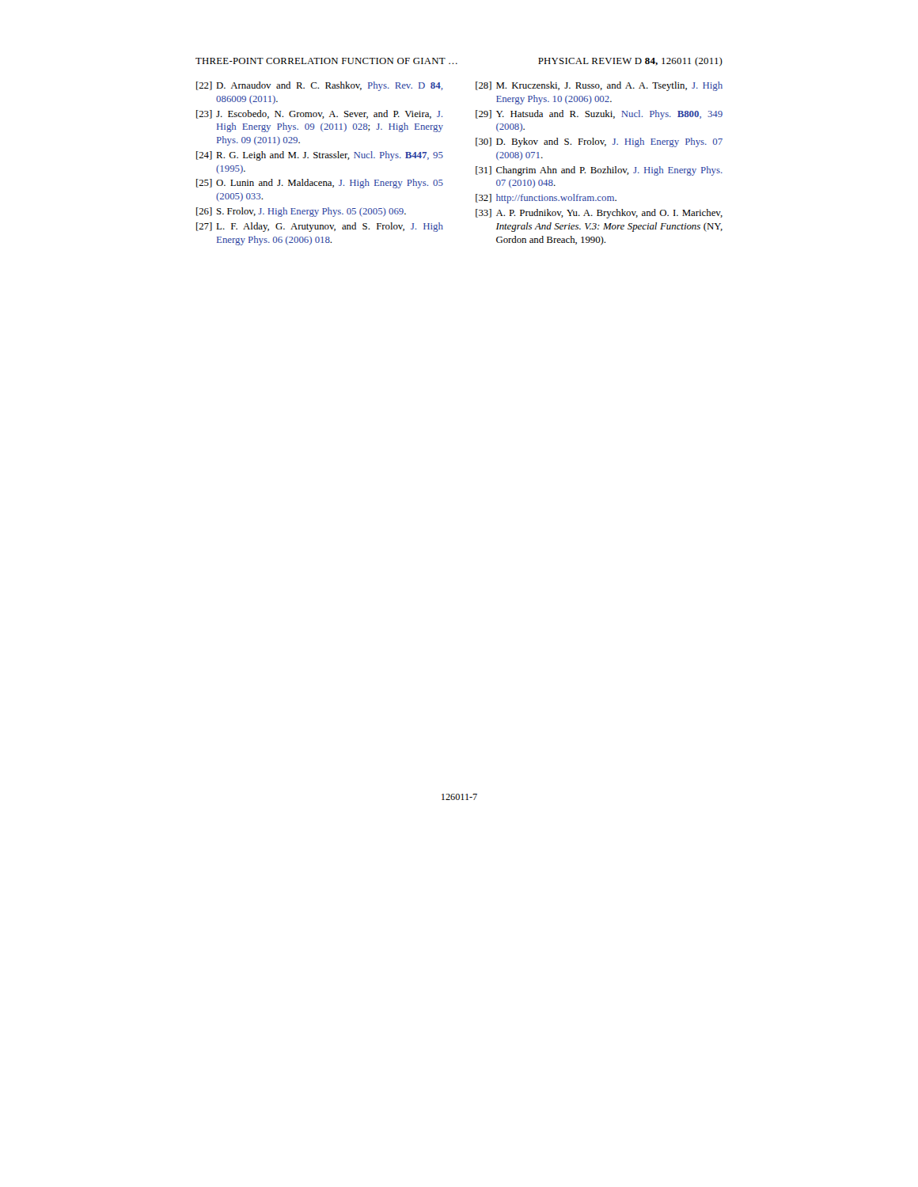Three-point correlation function of giant …
Physical Review D 84, 126011 (2011)
[22] D. Arnaudov and R. C. Rashkov, Phys. Rev. D 84, 086009 (2011).
[23] J. Escobedo, N. Gromov, A. Sever, and P. Vieira, J. High Energy Phys. 09 (2011) 028; J. High Energy Phys. 09 (2011) 029.
[24] R. G. Leigh and M. J. Strassler, Nucl. Phys. B447, 95 (1995).
[25] O. Lunin and J. Maldacena, J. High Energy Phys. 05 (2005) 033.
[26] S. Frolov, J. High Energy Phys. 05 (2005) 069.
[27] L. F. Alday, G. Arutyunov, and S. Frolov, J. High Energy Phys. 06 (2006) 018.
[28] M. Kruczenski, J. Russo, and A. A. Tseytlin, J. High Energy Phys. 10 (2006) 002.
[29] Y. Hatsuda and R. Suzuki, Nucl. Phys. B800, 349 (2008).
[30] D. Bykov and S. Frolov, J. High Energy Phys. 07 (2008) 071.
[31] Changrim Ahn and P. Bozhilov, J. High Energy Phys. 07 (2010) 048.
[32] http://functions.wolfram.com.
[33] A. P. Prudnikov, Yu. A. Brychkov, and O. I. Marichev, Integrals And Series. V.3: More Special Functions (NY, Gordon and Breach, 1990).
126011-7